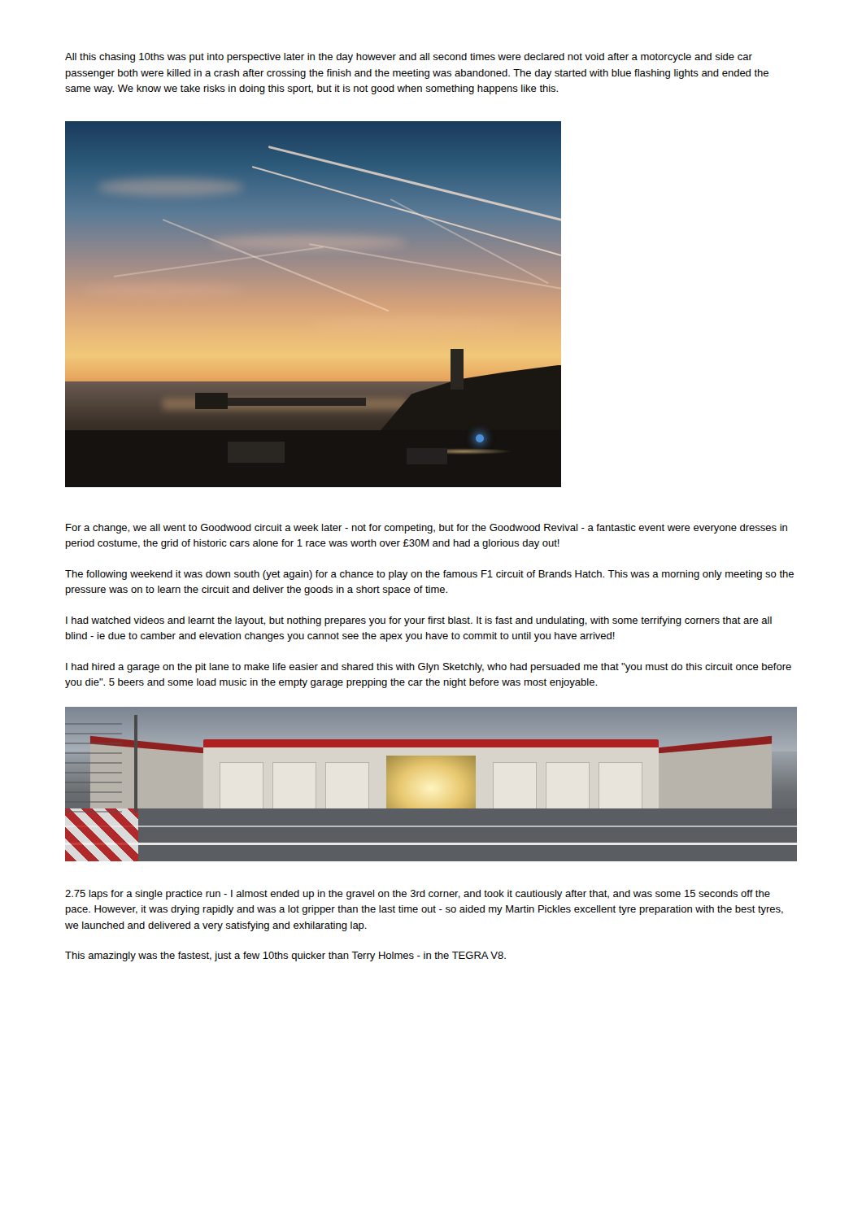All this chasing 10ths was put into perspective later in the day however and all second times were declared not void after a motorcycle and side car passenger both were killed in a crash after crossing the finish and the meeting was abandoned. The day started with blue flashing lights and ended the same way. We know we take risks in doing this sport, but it is not good when something happens like this.
For a change, we all went to Goodwood circuit a week later - not for competing, but for the Goodwood Revival - a fantastic event were everyone dresses in period costume, the grid of historic cars alone for 1 race was worth over £30M and had a glorious day out!
The following weekend it was down south (yet again) for a chance to play on the famous F1 circuit of Brands Hatch. This was a morning only meeting so the pressure was on to learn the circuit and deliver the goods in a short space of time.
I had watched videos and learnt the layout, but nothing prepares you for your first blast. It is fast and undulating, with some terrifying corners that are all blind - ie due to camber and elevation changes you cannot see the apex you have to commit to until you have arrived!
I had hired a garage on the pit lane to make life easier and shared this with Glyn Sketchly, who had persuaded me that "you must do this circuit once before you die". 5 beers and some load music in the empty garage prepping the car the night before was most enjoyable.
2.75 laps for a single practice run - I almost ended up in the gravel on the 3rd corner, and took it cautiously after that, and was some 15 seconds off the pace. However, it was drying rapidly and was a lot gripper than the last time out - so aided my Martin Pickles excellent tyre preparation with the best tyres, we launched and delivered a very satisfying and exhilarating lap.
This amazingly was the fastest, just a few 10ths quicker than Terry Holmes - in the TEGRA V8.